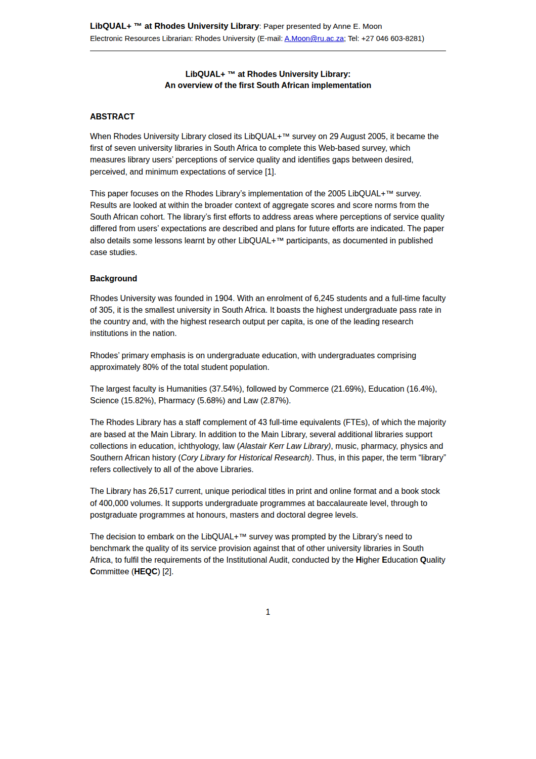LibQUAL+ ™ at Rhodes University Library: Paper presented by Anne E. Moon
Electronic Resources Librarian: Rhodes University (E-mail: A.Moon@ru.ac.za; Tel: +27 046 603-8281)
LibQUAL+ ™ at Rhodes University Library:
An overview of the first South African implementation
ABSTRACT
When Rhodes University Library closed its LibQUAL+™ survey on 29 August 2005, it became the first of seven university libraries in South Africa to complete this Web-based survey, which measures library users’ perceptions of service quality and identifies gaps between desired, perceived, and minimum expectations of service [1].
This paper focuses on the Rhodes Library’s implementation of the 2005 LibQUAL+™ survey. Results are looked at within the broader context of aggregate scores and score norms from the South African cohort. The library’s first efforts to address areas where perceptions of service quality differed from users’ expectations are described and plans for future efforts are indicated. The paper also details some lessons learnt by other LibQUAL+™ participants, as documented in published case studies.
Background
Rhodes University was founded in 1904. With an enrolment of 6,245 students and a full-time faculty of 305, it is the smallest university in South Africa. It boasts the highest undergraduate pass rate in the country and, with the highest research output per capita, is one of the leading research institutions in the nation.
Rhodes’ primary emphasis is on undergraduate education, with undergraduates comprising approximately 80% of the total student population.
The largest faculty is Humanities (37.54%), followed by Commerce (21.69%), Education (16.4%), Science (15.82%), Pharmacy (5.68%) and Law (2.87%).
The Rhodes Library has a staff complement of 43 full-time equivalents (FTEs), of which the majority are based at the Main Library. In addition to the Main Library, several additional libraries support collections in education, ichthyology, law (Alastair Kerr Law Library), music, pharmacy, physics and Southern African history (Cory Library for Historical Research). Thus, in this paper, the term “library” refers collectively to all of the above Libraries.
The Library has 26,517 current, unique periodical titles in print and online format and a book stock of 400,000 volumes. It supports undergraduate programmes at baccalaureate level, through to postgraduate programmes at honours, masters and doctoral degree levels.
The decision to embark on the LibQUAL+™ survey was prompted by the Library’s need to benchmark the quality of its service provision against that of other university libraries in South Africa, to fulfil the requirements of the Institutional Audit, conducted by the Higher Education Quality Committee (HEQC) [2].
1